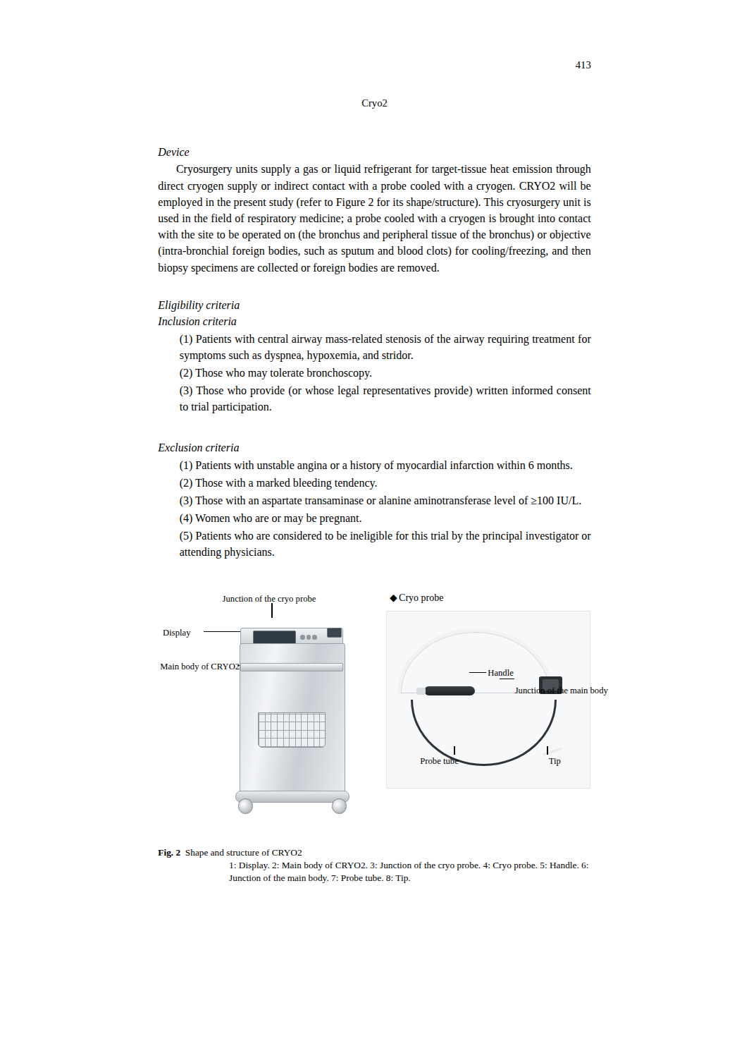413
Cryo2
Device
Cryosurgery units supply a gas or liquid refrigerant for target-tissue heat emission through direct cryogen supply or indirect contact with a probe cooled with a cryogen. CRYO2 will be employed in the present study (refer to Figure 2 for its shape/structure). This cryosurgery unit is used in the field of respiratory medicine; a probe cooled with a cryogen is brought into contact with the site to be operated on (the bronchus and peripheral tissue of the bronchus) or objective (intra-bronchial foreign bodies, such as sputum and blood clots) for cooling/freezing, and then biopsy specimens are collected or foreign bodies are removed.
Eligibility criteria
Inclusion criteria
(1) Patients with central airway mass-related stenosis of the airway requiring treatment for symptoms such as dyspnea, hypoxemia, and stridor.
(2) Those who may tolerate bronchoscopy.
(3) Those who provide (or whose legal representatives provide) written informed consent to trial participation.
Exclusion criteria
(1) Patients with unstable angina or a history of myocardial infarction within 6 months.
(2) Those with a marked bleeding tendency.
(3) Those with an aspartate transaminase or alanine aminotransferase level of ≥100 IU/L.
(4) Women who are or may be pregnant.
(5) Patients who are considered to be ineligible for this trial by the principal investigator or attending physicians.
Display Junction of the cryo probe Main body of CRYO2
◆Cryo probe
Handle Junction of the main body Probe tube Tip
Fig. 2 Shape and structure of CRYO2 1: Display. 2: Main body of CRYO2. 3: Junction of the cryo probe. 4: Cryo probe. 5: Handle. 6: Junction of the main body. 7: Probe tube. 8: Tip.